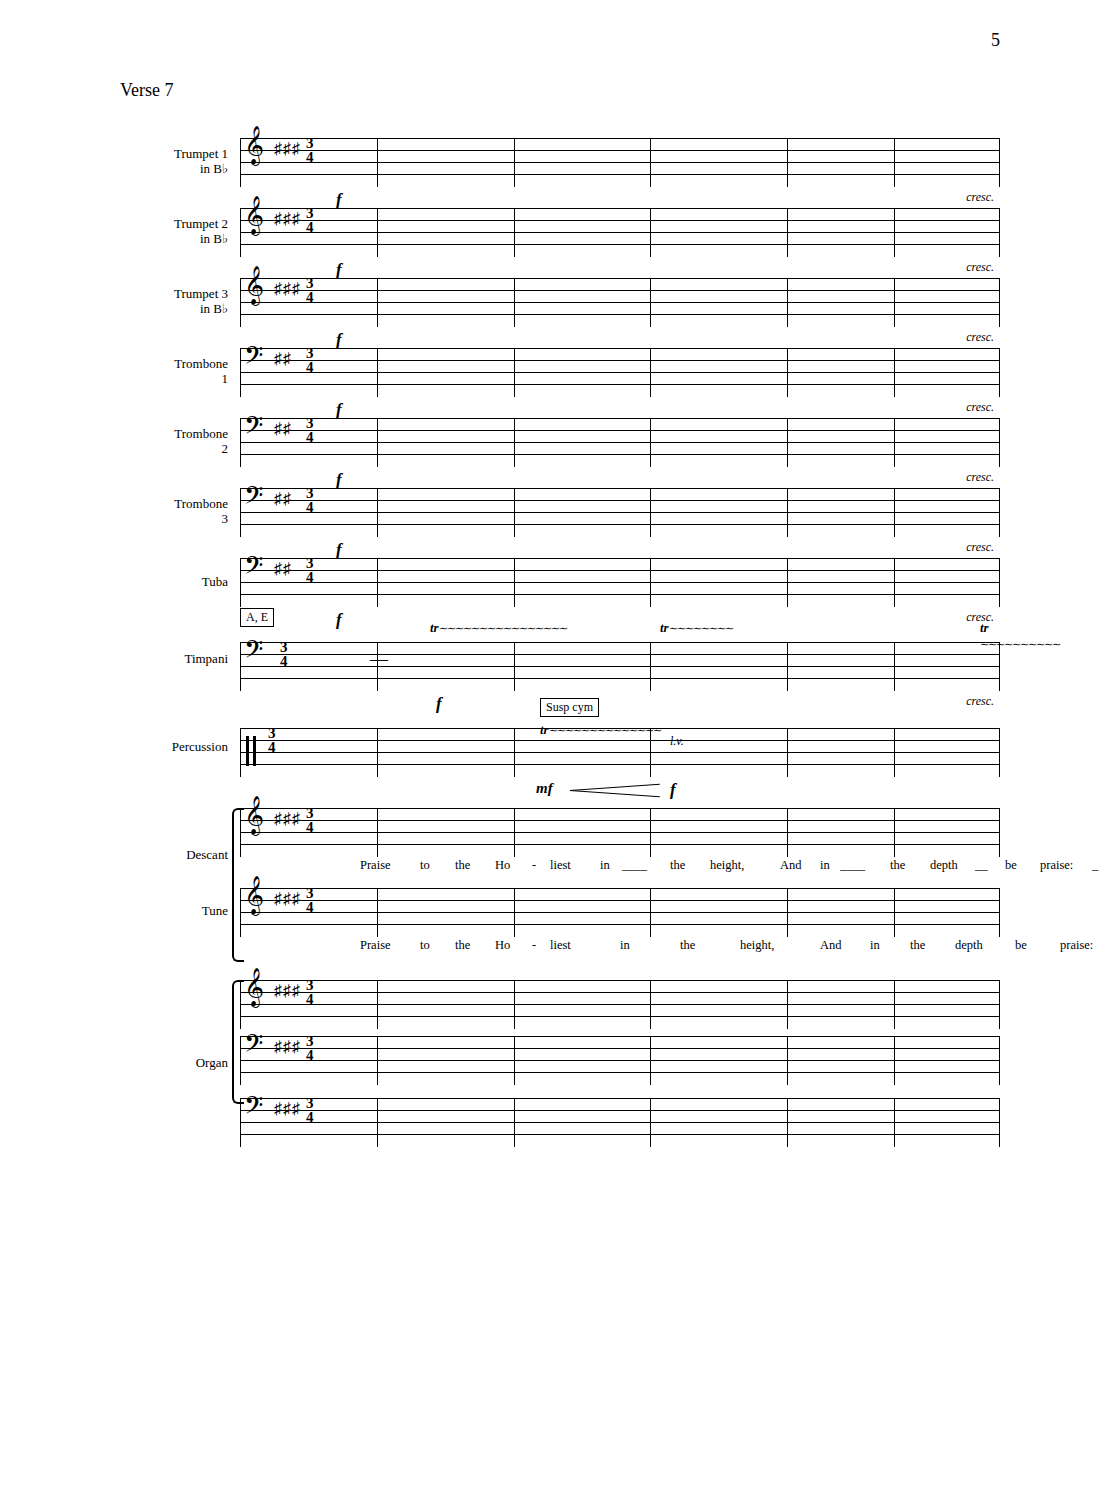5
Verse 7
Trumpet 1in B♭
𝄞
♯♯♯
34
f
cresc.
Trumpet 2in B♭
𝄞
♯♯♯
34
f
cresc.
Trumpet 3in B♭
𝄞
♯♯♯
34
f
cresc.
Trombone1
𝄢
♯♯
34
f
cresc.
Trombone2
𝄢
♯♯
34
f
cresc.
Trombone3
𝄢
♯♯
34
f
cresc.
Tuba
𝄢
♯♯
34
f
cresc.
Timpani
𝄢
34
A, E
tr∼∼∼∼∼∼∼∼∼∼∼∼∼∼∼∼
tr∼∼∼∼∼∼∼∼
tr∼∼∼∼∼∼∼∼∼∼
―
f
cresc.
Percussion
34
Susp cym
tr∼∼∼∼∼∼∼∼∼∼∼∼∼∼
l.v.
―
―
―
―
―
mf
f
Descant
Tune
𝄞
♯♯♯
34
Praise to the Ho - liest in ____ the height, And in ____ the depth __ be praise: _ In
𝄞
♯♯♯
34
Praise to the Ho - liest in the height, And in the depth be praise:
Organ
𝄞
♯♯♯
34
𝄢
♯♯♯
34
𝄢
♯♯♯
34